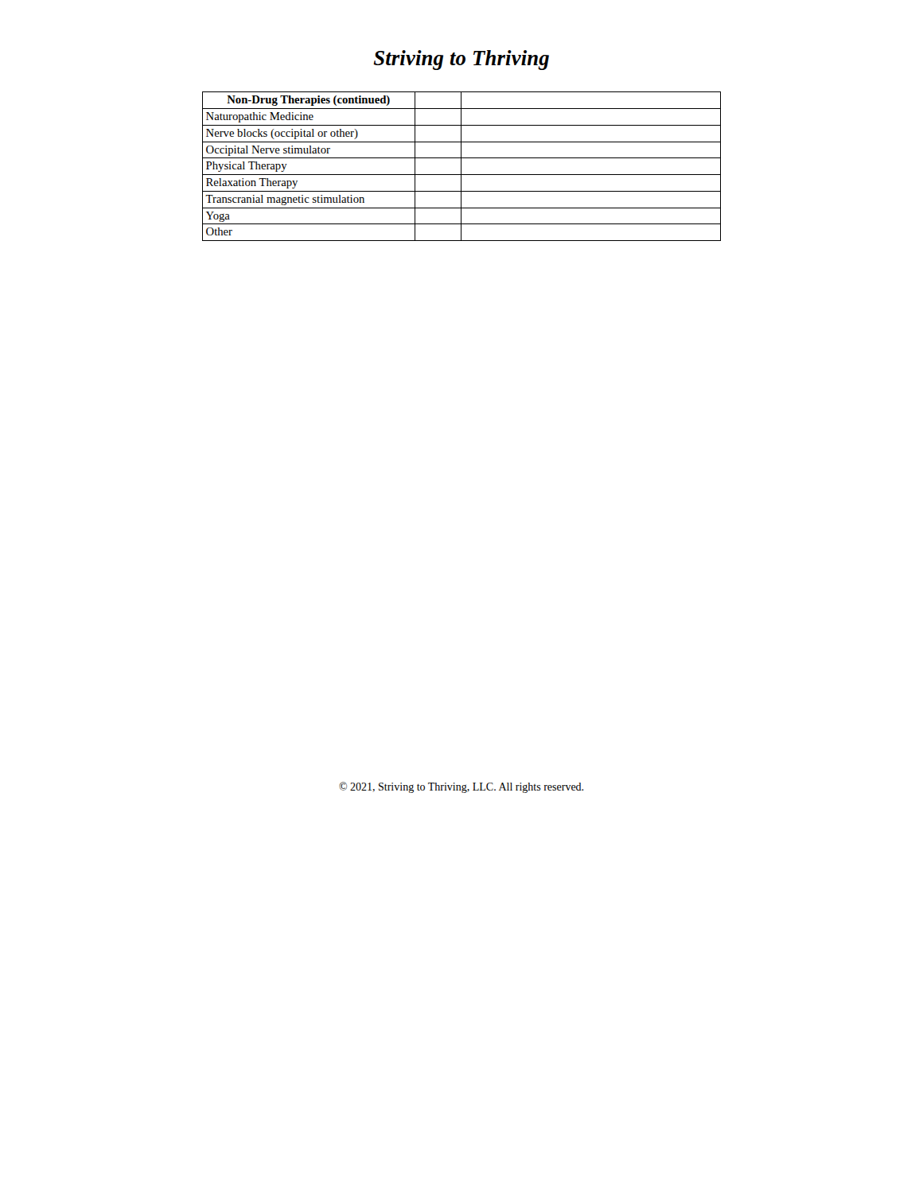Striving to Thriving
| Non-Drug Therapies (continued) | | |
| --- | --- | --- |
| Naturopathic Medicine | | |
| Nerve blocks (occipital or other) | | |
| Occipital Nerve stimulator | | |
| Physical Therapy | | |
| Relaxation Therapy | | |
| Transcranial magnetic stimulation | | |
| Yoga | | |
| Other | | |
© 2021, Striving to Thriving, LLC. All rights reserved.